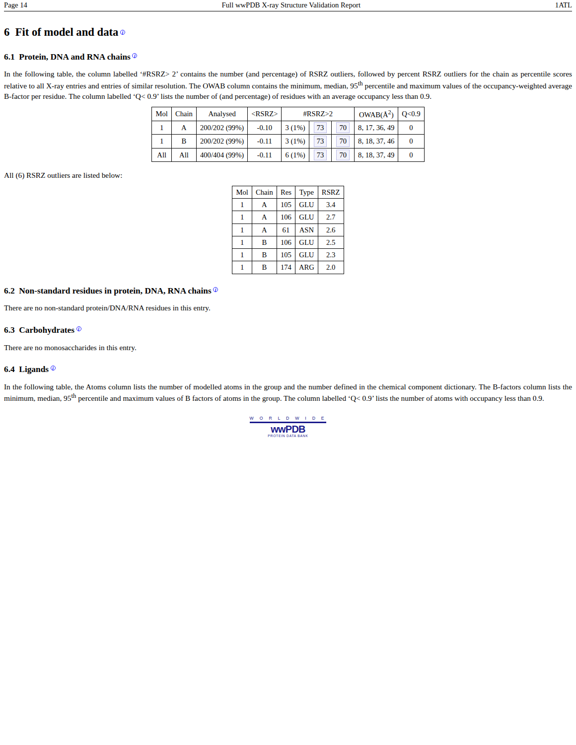Page 14 Full wwPDB X-ray Structure Validation Report 1ATL
6 Fit of model and datai
6.1 Protein, DNA and RNA chainsi
In the following table, the column labelled ‘#RSRZ> 2’ contains the number (and percentage) of RSRZ outliers, followed by percent RSRZ outliers for the chain as percentile scores relative to all X-ray entries and entries of similar resolution. The OWAB column contains the minimum, median, 95th percentile and maximum values of the occupancy-weighted average B-factor per residue. The column labelled ‘Q< 0.9’ lists the number of (and percentage) of residues with an average occupancy less than 0.9.
| Mol | Chain | Analysed | <RSRZ> | #RSRZ>2 | OWAB(Å 2 ) | Q<0.9 |
| --- | --- | --- | --- | --- | --- | --- |
| 1 | A | 200/202 (99%) | -0.10 | 3 (1%) | 73 | 70 | 8, 17, 36, 49 | 0 |
| 1 | B | 200/202 (99%) | -0.11 | 3 (1%) | 73 | 70 | 8, 18, 37, 46 | 0 |
| All | All | 400/404 (99%) | -0.11 | 6 (1%) | 73 | 70 | 8, 18, 37, 49 | 0 |
All (6) RSRZ outliers are listed below:
| Mol | Chain | Res | Type | RSRZ |
| --- | --- | --- | --- | --- |
| 1 | A | 105 | GLU | 3.4 |
| 1 | A | 106 | GLU | 2.7 |
| 1 | A | 61 | ASN | 2.6 |
| 1 | B | 106 | GLU | 2.5 |
| 1 | B | 105 | GLU | 2.3 |
| 1 | B | 174 | ARG | 2.0 |
6.2 Non-standard residues in protein, DNA, RNA chainsi
There are no non-standard protein/DNA/RNA residues in this entry.
6.3 Carbohydratesi
There are no monosaccharides in this entry.
6.4 Ligandsi
In the following table, the Atoms column lists the number of modelled atoms in the group and the number defined in the chemical component dictionary. The B-factors column lists the minimum, median, 95th percentile and maximum values of B factors of atoms in the group. The column labelled ‘Q< 0.9’ lists the number of atoms with occupancy less than 0.9.
W O R L D W I D E
ww PDB
PROTEIN DATA BANK